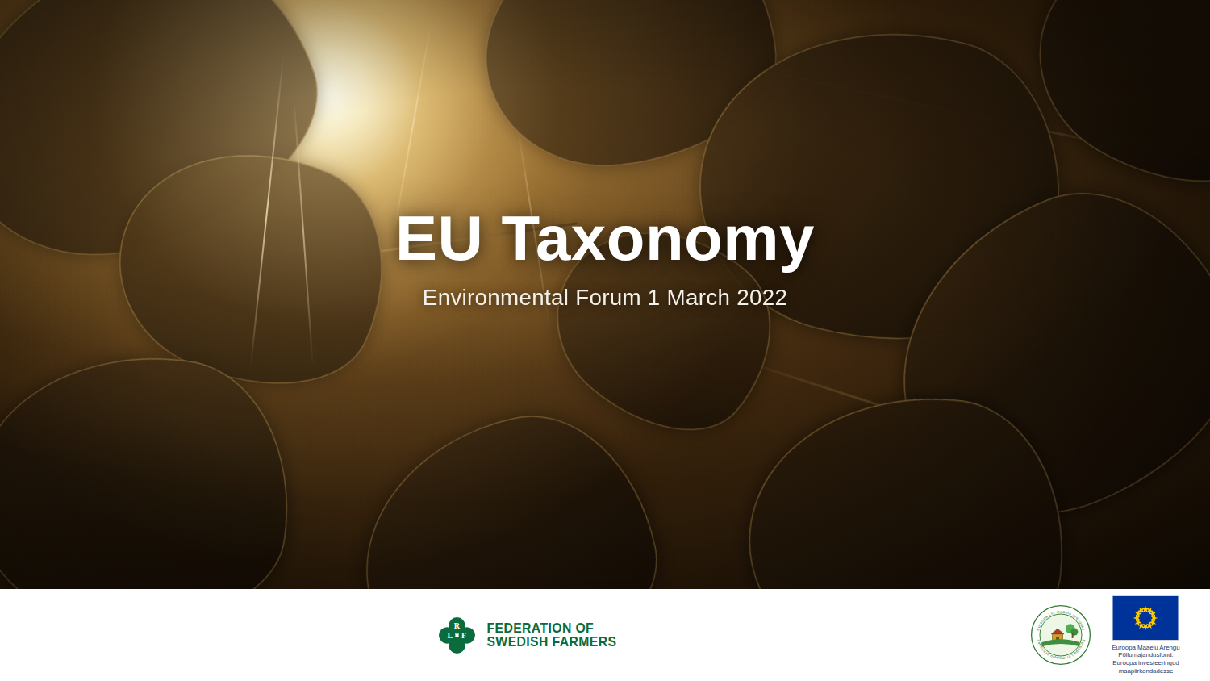EU Taxonomy
Environmental Forum 1 March 2022
R L F
FEDERATION OF
SWEDISH FARMERS
Euroopa Liit maaelu arenguks Euroopa Liit maaelu arenguks
Euroopa Maaelu Arengu
Põllumajandusfond:
Euroopa investeeringud
maapiirkondadesse